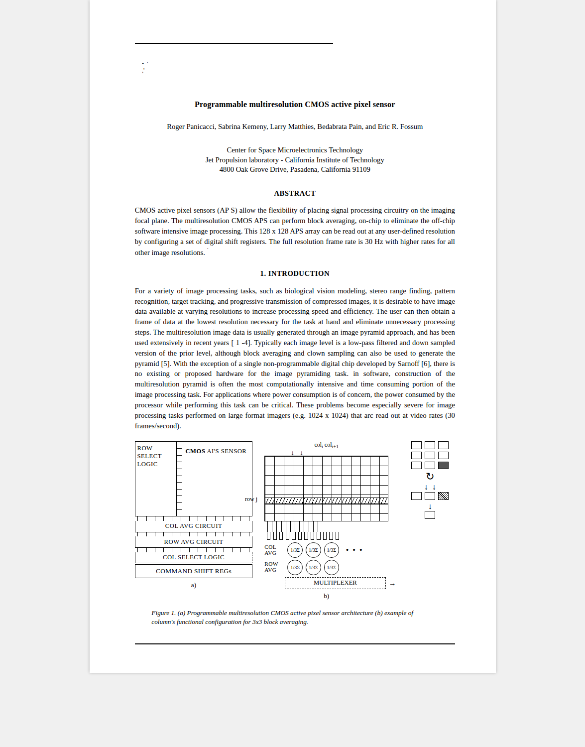• '
,'
Programmable multiresolution CMOS active pixel sensor
Roger Panicacci, Sabrina Kemeny, Larry Matthies, Bedabrata Pain, and Eric R. Fossum
Center for Space Microelectronics Technology
Jet Propulsion laboratory - California Institute of Technology
4800 Oak Grove Drive, Pasadena, California 91109
ABSTRACT
CMOS active pixel sensors (AP S) allow the flexibility of placing signal processing circuitry on the imaging focal plane. The multiresolution CMOS APS can perform block averaging, on-chip to eliminate the off-chip software intensive image processing. This 128 x 128 APS array can be read out at any user-defined resolution by configuring a set of digital shift registers. The full resolution frame rate is 30 Hz with higher rates for all other image resolutions. `
1. INTRODUCTION
For a variety of image processing tasks, such as biological vision modeling, stereo range finding, pattern recognition, target tracking, and progressive transmission of compressed images, it is desirable to have image data available at varying resolutions to increase processing speed and efficiency. The user can then obtain a frame of data at the lowest resolution necessary for the task at hand and eliminate unnecessary processing steps. The multiresolution image data is usually generated through an image pyramid approach, and has been used extensively in recent years [ 1 -4]. Typically each image level is a low-pass filtered and down sampled version of the prior level, although block averaging and clown sampling can also be used to generate the pyramid [5]. With the exception of a single non-programmable digital chip developed by Sarnoff [6], there is no existing or proposed hardware for the image pyramiding task. in software, construction of the multiresolution pyramid is often the most computationally intensive and time consuming portion of the image processing task. For applications where power consumption is of concern, the power consumed by the processor while performing this task can be critical. These problems become especially severe for image processing tasks performed on large format imagers (e.g. 1024 x 1024) that arc read out at video rates (30 frames/second).
ROW
SELECT
LOGIC
CMOS AI'S SENSOR
COL AVG CIRCUIT
ROW AVG CIRCUIT
COL SELECT LOGIC
COMMAND SHIFT REGs
a)
coli coli+1
↓↓
row j
COL
AVG
1/3Σ
1/3Σ
1/3Σ
• • •
ROW
AVG
1/3Σ
1/3Σ
1/3Σ
MULTIPLEXER
b)
↻
↓ ↓
↓
Figure 1. (a) Programmable multiresolution CMOS active pixel sensor architecture (b) example of column's functional configuration for 3x3 block averaging.